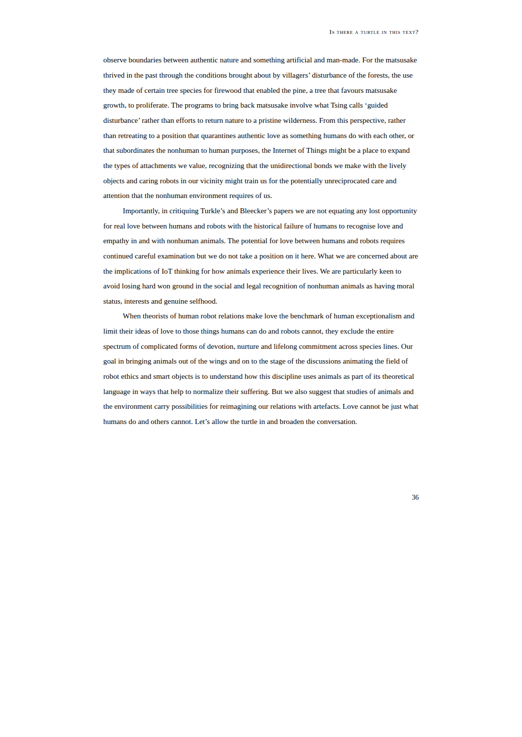Is there a turtle in this text?
observe boundaries between authentic nature and something artificial and man-made. For the matsusake thrived in the past through the conditions brought about by villagers’ disturbance of the forests, the use they made of certain tree species for firewood that enabled the pine, a tree that favours matsusake growth, to proliferate. The programs to bring back matsusake involve what Tsing calls ‘guided disturbance’ rather than efforts to return nature to a pristine wilderness. From this perspective, rather than retreating to a position that quarantines authentic love as something humans do with each other, or that subordinates the nonhuman to human purposes, the Internet of Things might be a place to expand the types of attachments we value, recognizing that the unidirectional bonds we make with the lively objects and caring robots in our vicinity might train us for the potentially unreciprocated care and attention that the nonhuman environment requires of us.
Importantly, in critiquing Turkle’s and Bleecker’s papers we are not equating any lost opportunity for real love between humans and robots with the historical failure of humans to recognise love and empathy in and with nonhuman animals. The potential for love between humans and robots requires continued careful examination but we do not take a position on it here. What we are concerned about are the implications of IoT thinking for how animals experience their lives. We are particularly keen to avoid losing hard won ground in the social and legal recognition of nonhuman animals as having moral status, interests and genuine selfhood.
When theorists of human robot relations make love the benchmark of human exceptionalism and limit their ideas of love to those things humans can do and robots cannot, they exclude the entire spectrum of complicated forms of devotion, nurture and lifelong commitment across species lines. Our goal in bringing animals out of the wings and on to the stage of the discussions animating the field of robot ethics and smart objects is to understand how this discipline uses animals as part of its theoretical language in ways that help to normalize their suffering. But we also suggest that studies of animals and the environment carry possibilities for reimagining our relations with artefacts. Love cannot be just what humans do and others cannot. Let’s allow the turtle in and broaden the conversation.
36